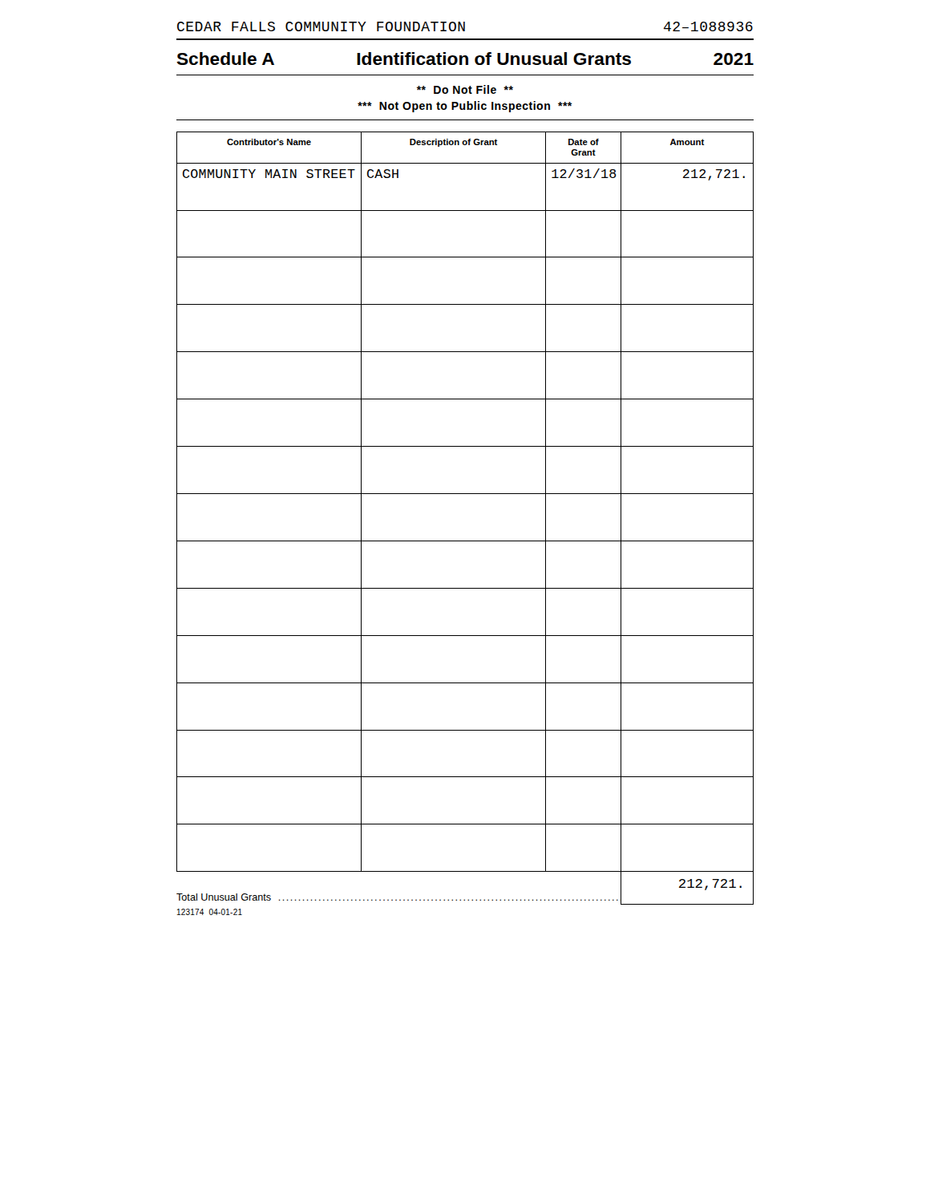CEDAR FALLS COMMUNITY FOUNDATION
42–1088936
Schedule A
Identification of Unusual Grants
2021
** Do Not File **
*** Not Open to Public Inspection ***
| Contributor's Name | Description of Grant | Date of Grant | Amount |
| --- | --- | --- | --- |
| COMMUNITY MAIN STREET | CASH | 12/31/18 | 212,721. |
Total Unusual Grants ..................................................................................................................................
212,721.
123174 04-01-21